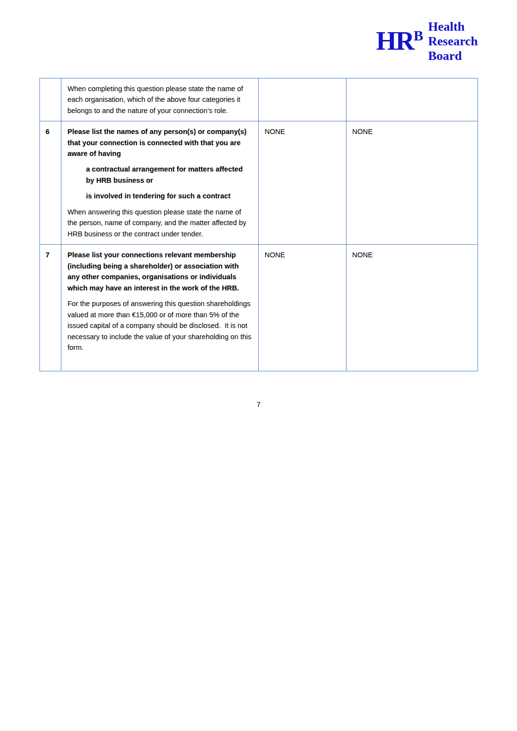HRB Health
Research
Board
| | When completing this question please state the name of each organisation, which of the above four categories it belongs to and the nature of your connection’s role. | | |
| 6 | Please list the names of any person(s) or company(s) that your connection is connected with that you are aware of having a contractual arrangement for matters affected by HRB business or is involved in tendering for such a contract When answering this question please state the name of the person, name of company, and the matter affected by HRB business or the contract under tender. | NONE | NONE |
| 7 | Please list your connections relevant membership (including being a shareholder) or association with any other companies, organisations or individuals which may have an interest in the work of the HRB. For the purposes of answering this question shareholdings valued at more than €15,000 or of more than 5% of the issued capital of a company should be disclosed. It is not necessary to include the value of your shareholding on this form. | NONE | NONE |
7